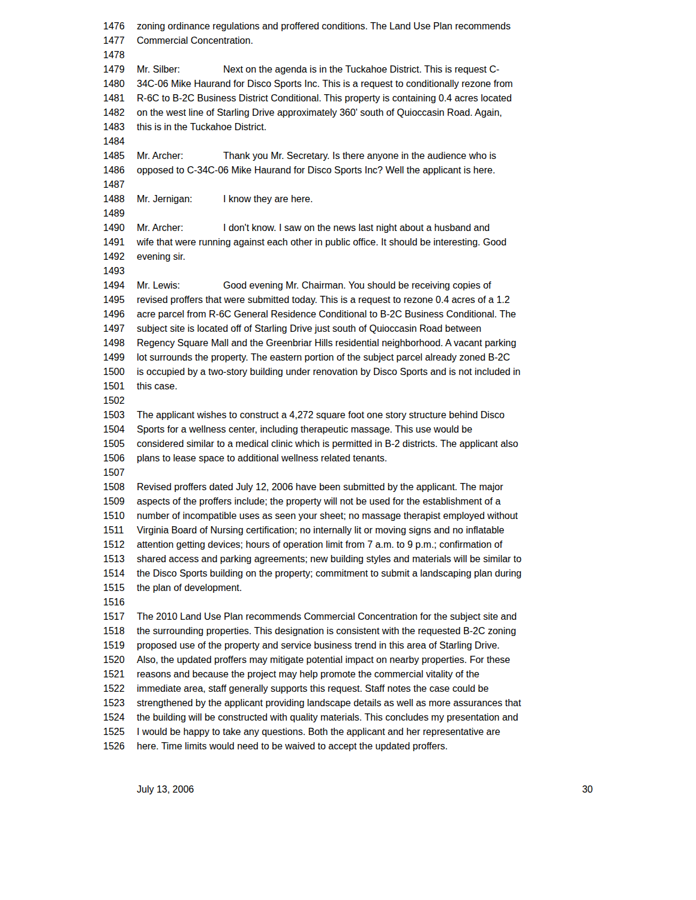1476 zoning ordinance regulations and proffered conditions. The Land Use Plan recommends
1477 Commercial Concentration.
1478
1479 Mr. Silber: Next on the agenda is in the Tuckahoe District. This is request C-
148034C-06 Mike Haurand for Disco Sports Inc. This is a request to conditionally rezone from
1481 R-6C to B-2C Business District Conditional. This property is containing 0.4 acres located
1482 on the west line of Starling Drive approximately 360' south of Quioccasin Road. Again,
1483 this is in the Tuckahoe District.
1484
1485 Mr. Archer: Thank you Mr. Secretary. Is there anyone in the audience who is
1486 opposed to C-34C-06 Mike Haurand for Disco Sports Inc? Well the applicant is here.
1487
1488 Mr. Jernigan: I know they are here.
1489
1490 Mr. Archer: I don't know. I saw on the news last night about a husband and
1491 wife that were running against each other in public office. It should be interesting. Good
1492 evening sir.
1493
1494 Mr. Lewis: Good evening Mr. Chairman. You should be receiving copies of
1495 revised proffers that were submitted today. This is a request to rezone 0.4 acres of a 1.2
1496 acre parcel from R-6C General Residence Conditional to B-2C Business Conditional. The
1497 subject site is located off of Starling Drive just south of Quioccasin Road between
1498 Regency Square Mall and the Greenbriar Hills residential neighborhood. A vacant parking
1499 lot surrounds the property. The eastern portion of the subject parcel already zoned B-2C
1500 is occupied by a two-story building under renovation by Disco Sports and is not included in
1501 this case.
1502
1503 The applicant wishes to construct a 4,272 square foot one story structure behind Disco
1504 Sports for a wellness center, including therapeutic massage. This use would be
1505 considered similar to a medical clinic which is permitted in B-2 districts. The applicant also
1506 plans to lease space to additional wellness related tenants.
1507
1508 Revised proffers dated July 12, 2006 have been submitted by the applicant. The major
1509 aspects of the proffers include; the property will not be used for the establishment of a
1510 number of incompatible uses as seen your sheet; no massage therapist employed without
1511 Virginia Board of Nursing certification; no internally lit or moving signs and no inflatable
1512 attention getting devices; hours of operation limit from 7 a.m. to 9 p.m.; confirmation of
1513 shared access and parking agreements; new building styles and materials will be similar to
1514 the Disco Sports building on the property; commitment to submit a landscaping plan during
1515 the plan of development.
1516
1517 The 2010 Land Use Plan recommends Commercial Concentration for the subject site and
1518 the surrounding properties. This designation is consistent with the requested B-2C zoning
1519 proposed use of the property and service business trend in this area of Starling Drive.
1520 Also, the updated proffers may mitigate potential impact on nearby properties. For these
1521 reasons and because the project may help promote the commercial vitality of the
1522 immediate area, staff generally supports this request. Staff notes the case could be
1523 strengthened by the applicant providing landscape details as well as more assurances that
1524 the building will be constructed with quality materials. This concludes my presentation and
1525 I would be happy to take any questions. Both the applicant and her representative are
1526 here. Time limits would need to be waived to accept the updated proffers.
July 13, 2006 30